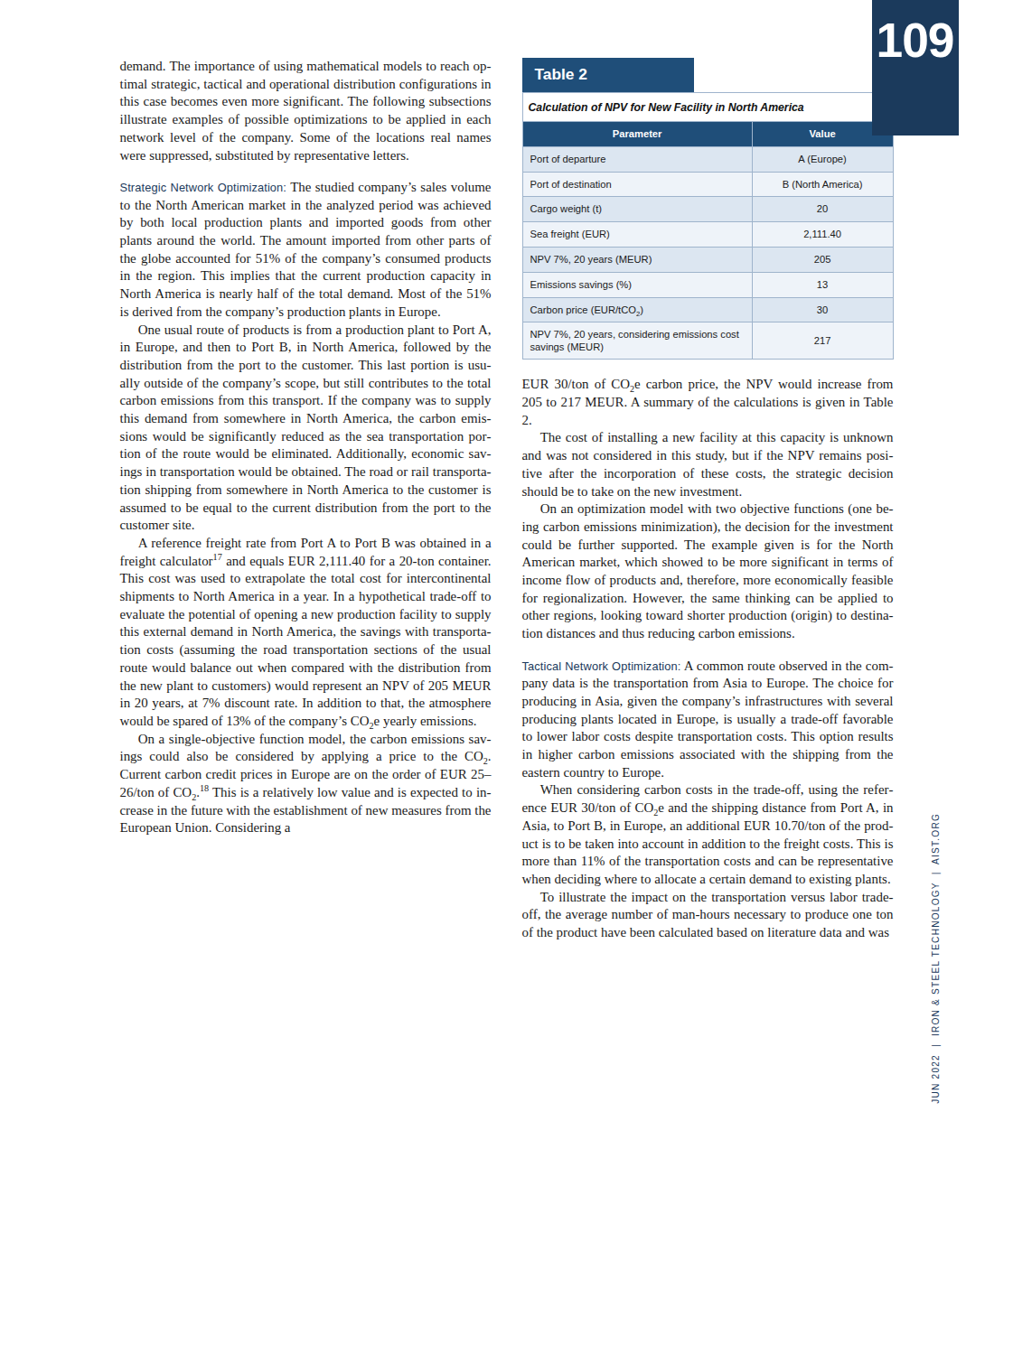109
JUN 2022 | IRON & STEEL TECHNOLOGY | AIST.ORG
demand. The importance of using mathematical models to reach optimal strategic, tactical and operational distribution configurations in this case becomes even more significant. The following subsections illustrate examples of possible optimizations to be applied in each network level of the company. Some of the locations real names were suppressed, substituted by representative letters.
Strategic Network Optimization: The studied company’s sales volume to the North American market in the analyzed period was achieved by both local production plants and imported goods from other plants around the world. The amount imported from other parts of the globe accounted for 51% of the company’s consumed products in the region. This implies that the current production capacity in North America is nearly half of the total demand. Most of the 51% is derived from the company’s production plants in Europe.
One usual route of products is from a production plant to Port A, in Europe, and then to Port B, in North America, followed by the distribution from the port to the customer. This last portion is usually outside of the company’s scope, but still contributes to the total carbon emissions from this transport. If the company was to supply this demand from somewhere in North America, the carbon emissions would be significantly reduced as the sea transportation portion of the route would be eliminated. Additionally, economic savings in transportation would be obtained. The road or rail transportation shipping from somewhere in North America to the customer is assumed to be equal to the current distribution from the port to the customer site.
A reference freight rate from Port A to Port B was obtained in a freight calculator17 and equals EUR 2,111.40 for a 20-ton container. This cost was used to extrapolate the total cost for intercontinental shipments to North America in a year. In a hypothetical trade-off to evaluate the potential of opening a new production facility to supply this external demand in North America, the savings with transportation costs (assuming the road transportation sections of the usual route would balance out when compared with the distribution from the new plant to customers) would represent an NPV of 205 MEUR in 20 years, at 7% discount rate. In addition to that, the atmosphere would be spared of 13% of the company’s CO2e yearly emissions.
On a single-objective function model, the carbon emissions savings could also be considered by applying a price to the CO2. Current carbon credit prices in Europe are on the order of EUR 25–26/ton of CO2.18 This is a relatively low value and is expected to increase in the future with the establishment of new measures from the European Union. Considering a
Table 2
Calculation of NPV for New Facility in North America
| Parameter | Value |
| --- | --- |
| Port of departure | A (Europe) |
| Port of destination | B (North America) |
| Cargo weight (t) | 20 |
| Sea freight (EUR) | 2,111.40 |
| NPV 7%, 20 years (MEUR) | 205 |
| Emissions savings (%) | 13 |
| Carbon price (EUR/tCO 2 ) | 30 |
| NPV 7%, 20 years, considering emissions cost savings (MEUR) | 217 |
EUR 30/ton of CO2e carbon price, the NPV would increase from 205 to 217 MEUR. A summary of the calculations is given in Table 2.
The cost of installing a new facility at this capacity is unknown and was not considered in this study, but if the NPV remains positive after the incorporation of these costs, the strategic decision should be to take on the new investment.
On an optimization model with two objective functions (one being carbon emissions minimization), the decision for the investment could be further supported. The example given is for the North American market, which showed to be more significant in terms of income flow of products and, therefore, more economically feasible for regionalization. However, the same thinking can be applied to other regions, looking toward shorter production (origin) to destination distances and thus reducing carbon emissions.
Tactical Network Optimization: A common route observed in the company data is the transportation from Asia to Europe. The choice for producing in Asia, given the company’s infrastructures with several producing plants located in Europe, is usually a trade-off favorable to lower labor costs despite transportation costs. This option results in higher carbon emissions associated with the shipping from the eastern country to Europe.
When considering carbon costs in the trade-off, using the reference EUR 30/ton of CO2e and the shipping distance from Port A, in Asia, to Port B, in Europe, an additional EUR 10.70/ton of the product is to be taken into account in addition to the freight costs. This is more than 11% of the transportation costs and can be representative when deciding where to allocate a certain demand to existing plants.
To illustrate the impact on the transportation versus labor trade-off, the average number of man-hours necessary to produce one ton of the product have been calculated based on literature data and was